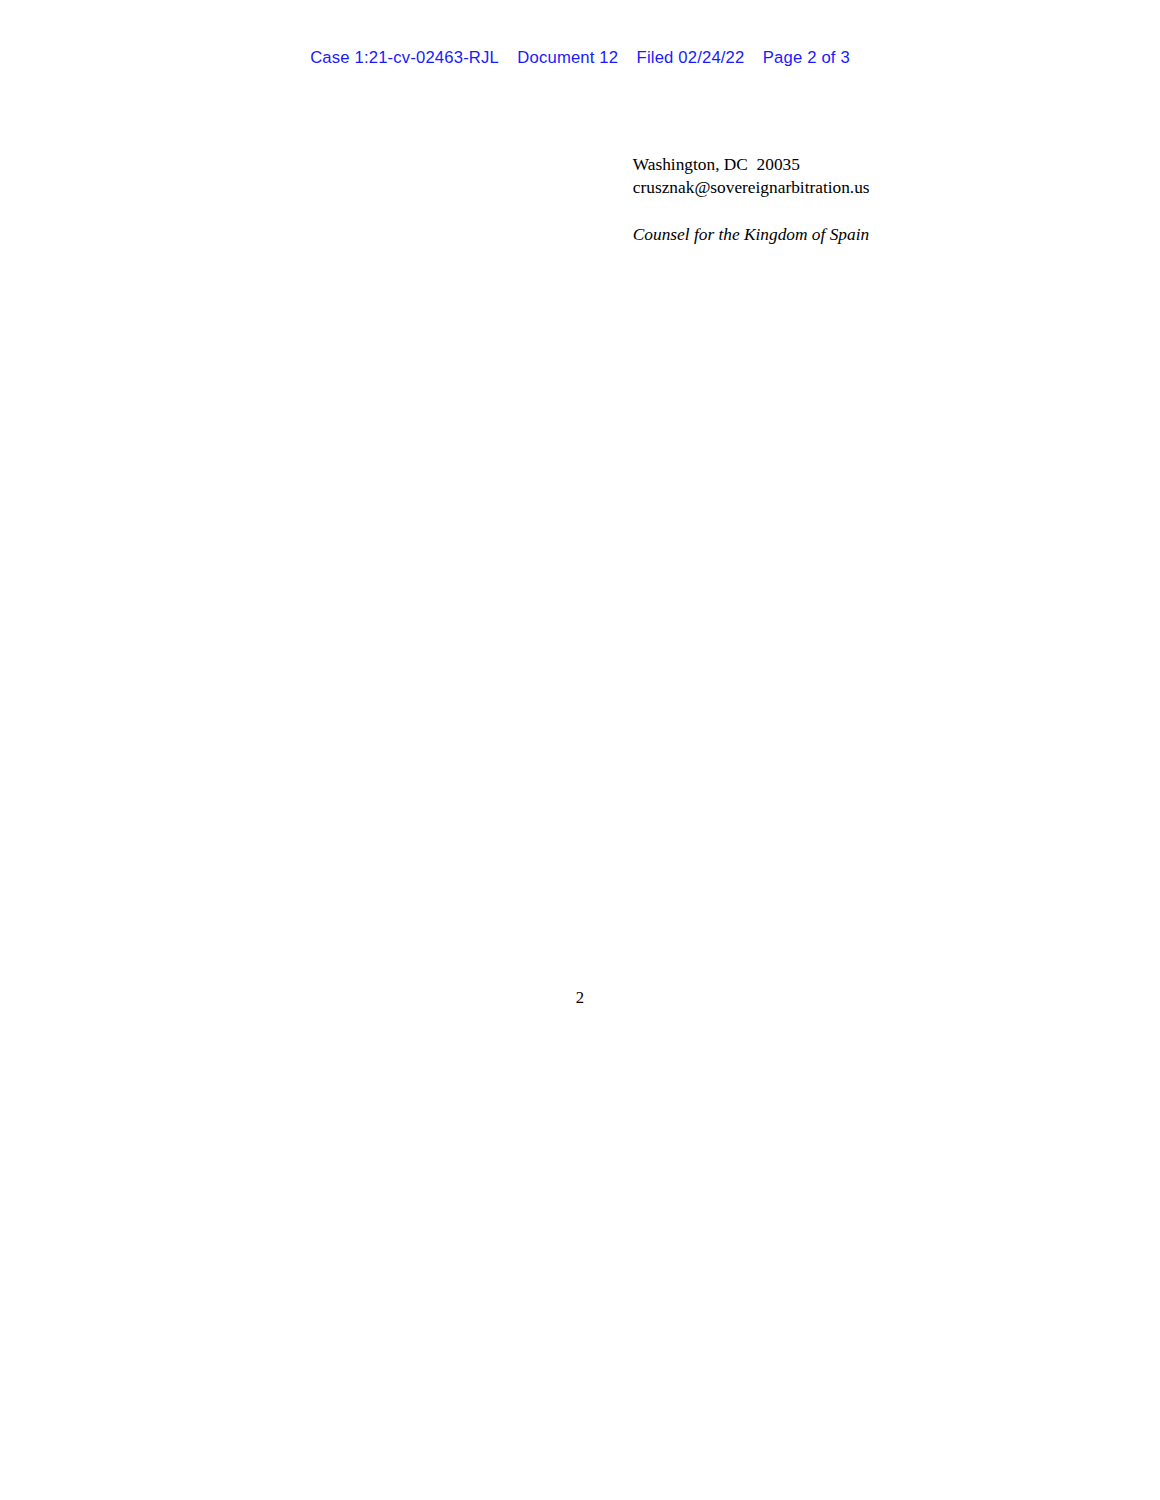Case 1:21-cv-02463-RJL Document 12 Filed 02/24/22 Page 2 of 3
Washington, DC 20035
crusznak@sovereignarbitration.us
Counsel for the Kingdom of Spain
2